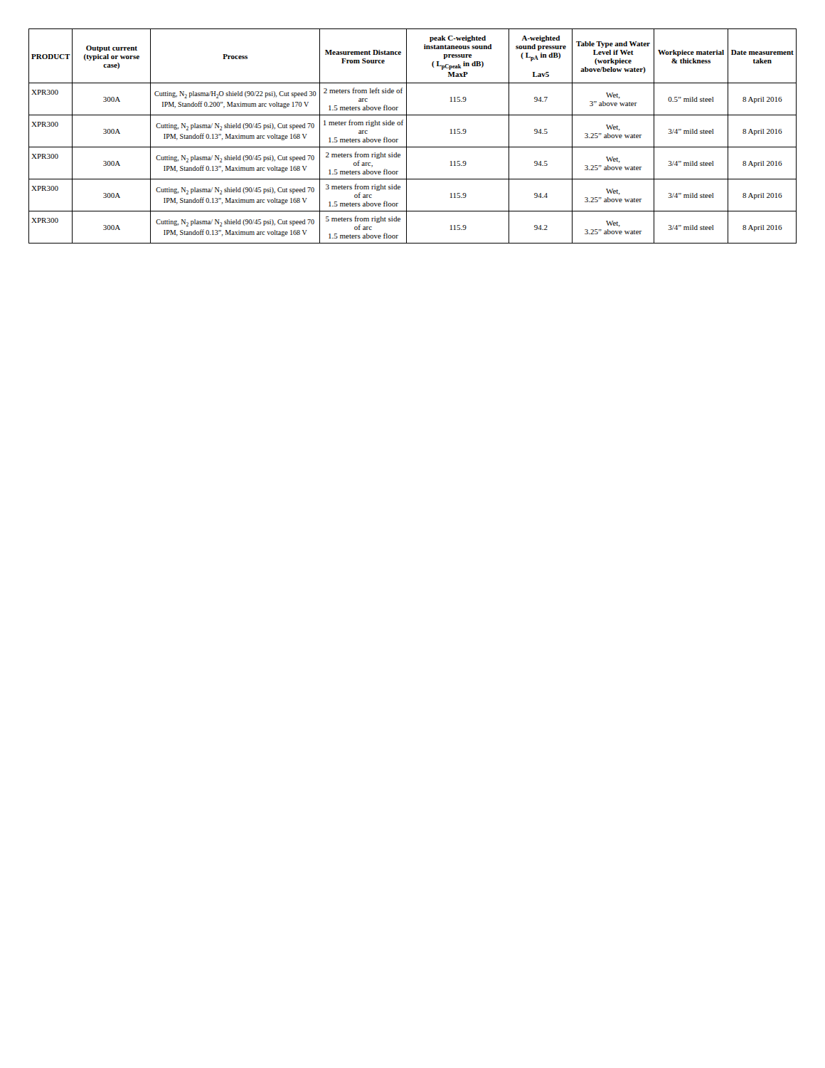| PRODUCT | Output current (typical or worse case) | Process | Measurement Distance From Source | peak C-weighted instantaneous sound pressure ( L pCpeak in dB) MaxP | A-weighted sound pressure ( L pA in dB) Lav5 | Table Type and Water Level if Wet (workpiece above/below water) | Workpiece material & thickness | Date measurement taken |
| --- | --- | --- | --- | --- | --- | --- | --- | --- |
| XPR300 | 300A | Cutting, N 2 plasma/H 2 O shield (90/22 psi), Cut speed 30 IPM, Standoff 0.200”, Maximum arc voltage 170 V | 2 meters from left side of arc 1.5 meters above floor | 115.9 | 94.7 | Wet, 3” above water | 0.5” mild steel | 8 April 2016 |
| XPR300 | 300A | Cutting, N 2 plasma/ N 2 shield (90/45 psi), Cut speed 70 IPM, Standoff 0.13”, Maximum arc voltage 168 V | 1 meter from right side of arc 1.5 meters above floor | 115.9 | 94.5 | Wet, 3.25” above water | 3/4” mild steel | 8 April 2016 |
| XPR300 | 300A | Cutting, N 2 plasma/ N 2 shield (90/45 psi), Cut speed 70 IPM, Standoff 0.13”, Maximum arc voltage 168 V | 2 meters from right side of arc, 1.5 meters above floor | 115.9 | 94.5 | Wet, 3.25” above water | 3/4” mild steel | 8 April 2016 |
| XPR300 | 300A | Cutting, N 2 plasma/ N 2 shield (90/45 psi), Cut speed 70 IPM, Standoff 0.13”, Maximum arc voltage 168 V | 3 meters from right side of arc 1.5 meters above floor | 115.9 | 94.4 | Wet, 3.25” above water | 3/4” mild steel | 8 April 2016 |
| XPR300 | 300A | Cutting, N 2 plasma/ N 2 shield (90/45 psi), Cut speed 70 IPM, Standoff 0.13”, Maximum arc voltage 168 V | 5 meters from right side of arc 1.5 meters above floor | 115.9 | 94.2 | Wet, 3.25” above water | 3/4” mild steel | 8 April 2016 |